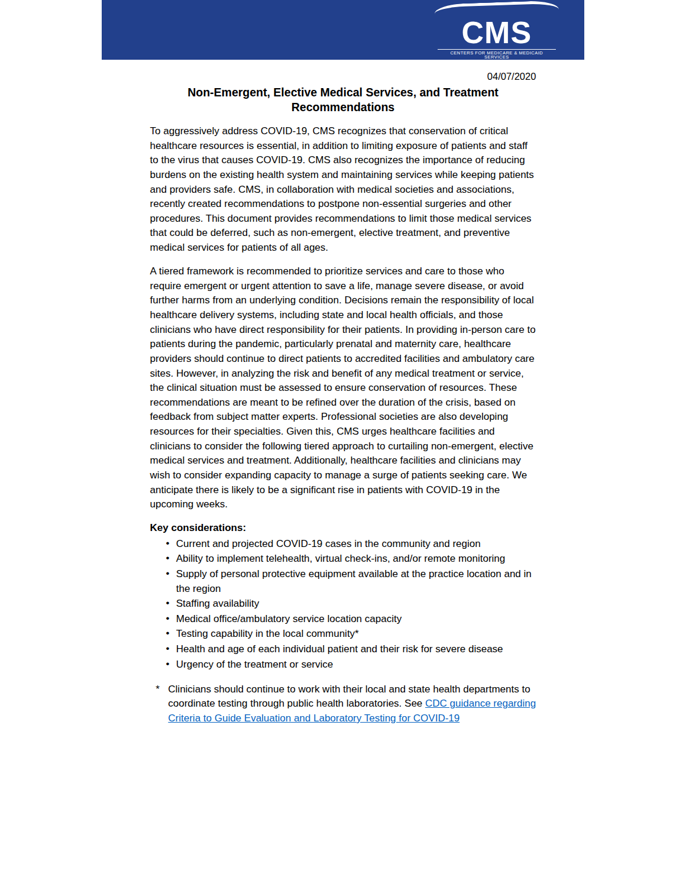CMS CENTERS FOR MEDICARE & MEDICAID SERVICES
04/07/2020
Non-Emergent, Elective Medical Services, and Treatment Recommendations
To aggressively address COVID-19, CMS recognizes that conservation of critical healthcare resources is essential, in addition to limiting exposure of patients and staff to the virus that causes COVID-19. CMS also recognizes the importance of reducing burdens on the existing health system and maintaining services while keeping patients and providers safe. CMS, in collaboration with medical societies and associations, recently created recommendations to postpone non-essential surgeries and other procedures. This document provides recommendations to limit those medical services that could be deferred, such as non-emergent, elective treatment, and preventive medical services for patients of all ages.
A tiered framework is recommended to prioritize services and care to those who require emergent or urgent attention to save a life, manage severe disease, or avoid further harms from an underlying condition. Decisions remain the responsibility of local healthcare delivery systems, including state and local health officials, and those clinicians who have direct responsibility for their patients. In providing in-person care to patients during the pandemic, particularly prenatal and maternity care, healthcare providers should continue to direct patients to accredited facilities and ambulatory care sites. However, in analyzing the risk and benefit of any medical treatment or service, the clinical situation must be assessed to ensure conservation of resources. These recommendations are meant to be refined over the duration of the crisis, based on feedback from subject matter experts. Professional societies are also developing resources for their specialties. Given this, CMS urges healthcare facilities and clinicians to consider the following tiered approach to curtailing non-emergent, elective medical services and treatment. Additionally, healthcare facilities and clinicians may wish to consider expanding capacity to manage a surge of patients seeking care. We anticipate there is likely to be a significant rise in patients with COVID-19 in the upcoming weeks.
Key considerations:
Current and projected COVID-19 cases in the community and region
Ability to implement telehealth, virtual check-ins, and/or remote monitoring
Supply of personal protective equipment available at the practice location and in the region
Staffing availability
Medical office/ambulatory service location capacity
Testing capability in the local community*
Health and age of each individual patient and their risk for severe disease
Urgency of the treatment or service
*Clinicians should continue to work with their local and state health departments to coordinate testing through public health laboratories. See CDC guidance regarding Criteria to Guide Evaluation and Laboratory Testing for COVID-19